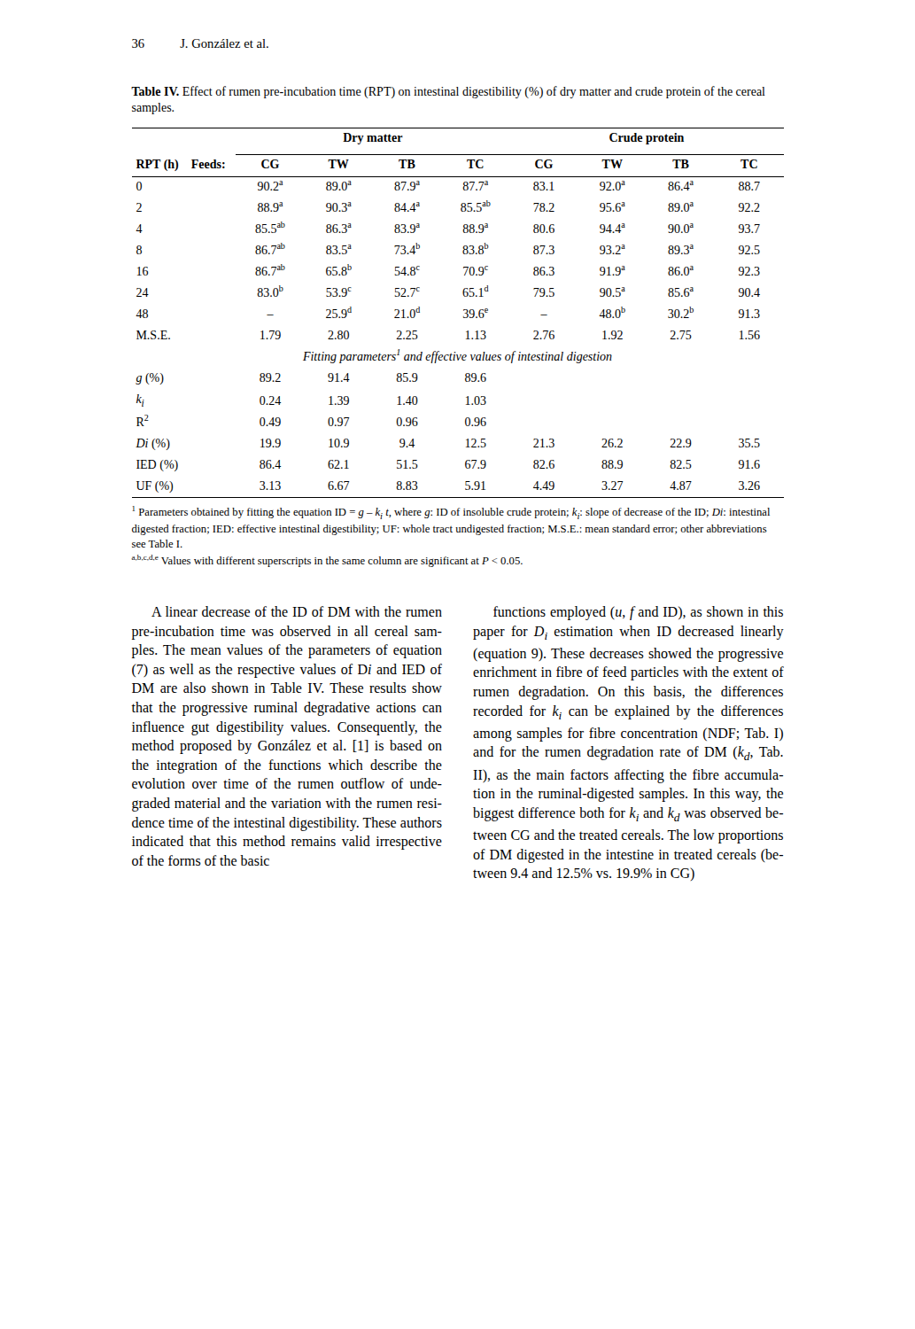36 J. González et al.
Table IV. Effect of rumen pre-incubation time (RPT) on intestinal digestibility (%) of dry matter and crude protein of the cereal samples.
| | Dry matter | Crude protein |
| --- | --- | --- |
| RPT (h) Feeds: | CG | TW | TB | TC | CG | TW | TB | TC |
| 0 | 90.2 a | 89.0 a | 87.9 a | 87.7 a | 83.1 | 92.0 a | 86.4 a | 88.7 |
| 2 | 88.9 a | 90.3 a | 84.4 a | 85.5 ab | 78.2 | 95.6 a | 89.0 a | 92.2 |
| 4 | 85.5 ab | 86.3 a | 83.9 a | 88.9 a | 80.6 | 94.4 a | 90.0 a | 93.7 |
| 8 | 86.7 ab | 83.5 a | 73.4 b | 83.8 b | 87.3 | 93.2 a | 89.3 a | 92.5 |
| 16 | 86.7 ab | 65.8 b | 54.8 c | 70.9 c | 86.3 | 91.9 a | 86.0 a | 92.3 |
| 24 | 83.0 b | 53.9 c | 52.7 c | 65.1 d | 79.5 | 90.5 a | 85.6 a | 90.4 |
| 48 | – | 25.9 d | 21.0 d | 39.6 e | – | 48.0 b | 30.2 b | 91.3 |
| M.S.E. | 1.79 | 2.80 | 2.25 | 1.13 | 2.76 | 1.92 | 2.75 | 1.56 |
| Fitting parameters 1 and effective values of intestinal digestion |
| g (%) | 89.2 | 91.4 | 85.9 | 89.6 | | | | |
| k i | 0.24 | 1.39 | 1.40 | 1.03 | | | | |
| R 2 | 0.49 | 0.97 | 0.96 | 0.96 | | | | |
| Di (%) | 19.9 | 10.9 | 9.4 | 12.5 | 21.3 | 26.2 | 22.9 | 35.5 |
| IED (%) | 86.4 | 62.1 | 51.5 | 67.9 | 82.6 | 88.9 | 82.5 | 91.6 |
| UF (%) | 3.13 | 6.67 | 8.83 | 5.91 | 4.49 | 3.27 | 4.87 | 3.26 |
1 Parameters obtained by fitting the equation ID = g – ki t, where g: ID of insoluble crude protein; ki: slope of decrease of the ID; Di: intestinal digested fraction; IED: effective intestinal digestibility; UF: whole tract undigested fraction; M.S.E.: mean standard error; other abbreviations see Table I.
a,b,c,d,e Values with different superscripts in the same column are significant at P < 0.05.
A linear decrease of the ID of DM with the rumen pre-incubation time was observed in all cereal samples. The mean values of the parameters of equation (7) as well as the respective values of Di and IED of DM are also shown in Table IV. These results show that the progressive ruminal degradative actions can influence gut digestibility values. Consequently, the method proposed by González et al. [1] is based on the integration of the functions which describe the evolution over time of the rumen outflow of undegraded material and the variation with the rumen residence time of the intestinal digestibility. These authors indicated that this method remains valid irrespective of the forms of the basic
functions employed (u, f and ID), as shown in this paper for Di estimation when ID decreased linearly (equation 9). These decreases showed the progressive enrichment in fibre of feed particles with the extent of rumen degradation. On this basis, the differences recorded for ki can be explained by the differences among samples for fibre concentration (NDF; Tab. I) and for the rumen degradation rate of DM (kd, Tab. II), as the main factors affecting the fibre accumulation in the ruminal-digested samples. In this way, the biggest difference both for ki and kd was observed between CG and the treated cereals. The low proportions of DM digested in the intestine in treated cereals (between 9.4 and 12.5% vs. 19.9% in CG)